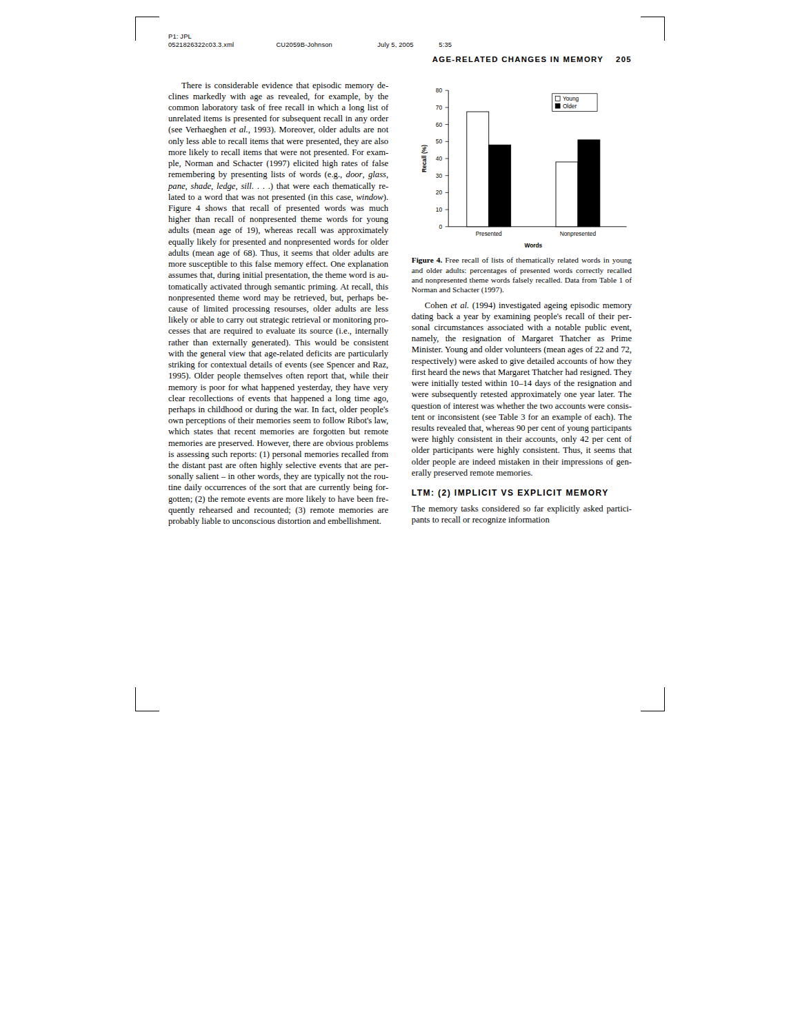P1: JPL
0521826322c03.3.xml CU2059B-Johnson July 5, 2005 5:35
AGE-RELATED CHANGES IN MEMORY 205
There is considerable evidence that episodic memory declines markedly with age as revealed, for example, by the common laboratory task of free recall in which a long list of unrelated items is presented for subsequent recall in any order (see Verhaeghen et al., 1993). Moreover, older adults are not only less able to recall items that were presented, they are also more likely to recall items that were not presented. For example, Norman and Schacter (1997) elicited high rates of false remembering by presenting lists of words (e.g., door, glass, pane, shade, ledge, sill. . . .) that were each thematically related to a word that was not presented (in this case, window). Figure 4 shows that recall of presented words was much higher than recall of nonpresented theme words for young adults (mean age of 19), whereas recall was approximately equally likely for presented and nonpresented words for older adults (mean age of 68). Thus, it seems that older adults are more susceptible to this false memory effect. One explanation assumes that, during initial presentation, the theme word is automatically activated through semantic priming. At recall, this nonpresented theme word may be retrieved, but, perhaps because of limited processing resourses, older adults are less likely or able to carry out strategic retrieval or monitoring processes that are required to evaluate its source (i.e., internally rather than externally generated). This would be consistent with the general view that age-related deficits are particularly striking for contextual details of events (see Spencer and Raz, 1995). Older people themselves often report that, while their memory is poor for what happened yesterday, they have very clear recollections of events that happened a long time ago, perhaps in childhood or during the war. In fact, older people's own perceptions of their memories seem to follow Ribot's law, which states that recent memories are forgotten but remote memories are preserved. However, there are obvious problems is assessing such reports: (1) personal memories recalled from the distant past are often highly selective events that are personally salient – in other words, they are typically not the routine daily occurrences of the sort that are currently being forgotten; (2) the remote events are more likely to have been frequently rehearsed and recounted; (3) remote memories are probably liable to unconscious distortion and embellishment.
0 10 20 30 40 50 60 70 80 Recall (%) Young Older Presented Nonpresented Words
Figure 4. Free recall of lists of thematically related words in young and older adults: percentages of presented words correctly recalled and nonpresented theme words falsely recalled. Data from Table 1 of Norman and Schacter (1997).
Cohen et al. (1994) investigated ageing episodic memory dating back a year by examining people's recall of their personal circumstances associated with a notable public event, namely, the resignation of Margaret Thatcher as Prime Minister. Young and older volunteers (mean ages of 22 and 72, respectively) were asked to give detailed accounts of how they first heard the news that Margaret Thatcher had resigned. They were initially tested within 10–14 days of the resignation and were subsequently retested approximately one year later. The question of interest was whether the two accounts were consistent or inconsistent (see Table 3 for an example of each). The results revealed that, whereas 90 per cent of young participants were highly consistent in their accounts, only 42 per cent of older participants were highly consistent. Thus, it seems that older people are indeed mistaken in their impressions of generally preserved remote memories.
LTM: (2) Implicit vs Explicit Memory
The memory tasks considered so far explicitly asked participants to recall or recognize information